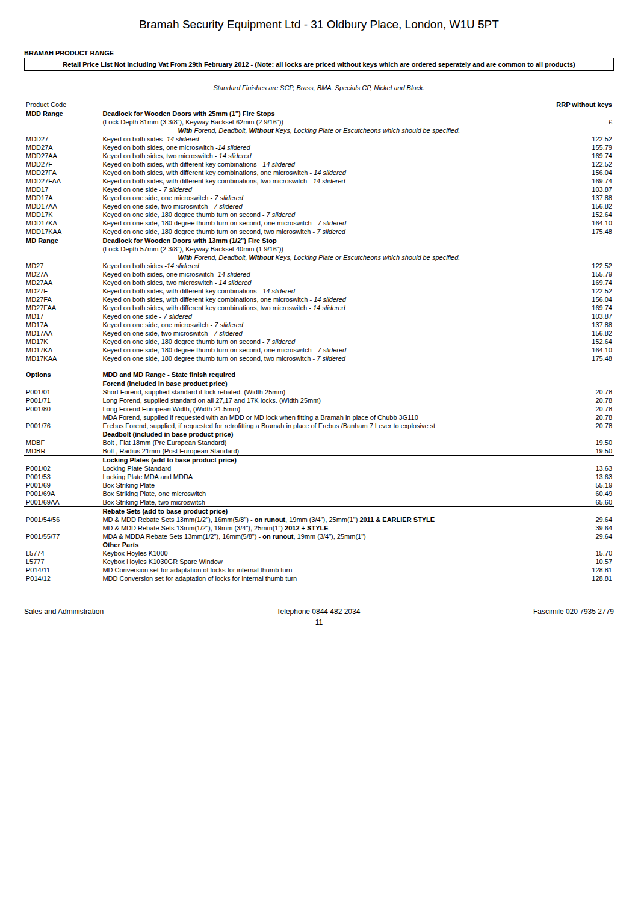Bramah Security Equipment Ltd - 31 Oldbury Place, London, W1U 5PT
BRAMAH PRODUCT RANGE
Retail Price List Not Including Vat From 29th February 2012 - (Note: all locks are priced without keys which are ordered seperately and are common to all products)
Standard Finishes are SCP, Brass, BMA. Specials CP, Nickel and Black.
| Product Code | | RRP without keys |
| MDD Range | Deadlock for Wooden Doors with 25mm (1") Fire Stops | |
| | (Lock Depth 81mm (3 3/8"), Keyway Backset 62mm (2 9/16")) | £ |
| | With Forend, Deadbolt, Without Keys, Locking Plate or Escutcheons which should be specified. | |
| MDD27 | Keyed on both sides -14 slidered | 122.52 |
| MDD27A | Keyed on both sides, one microswitch -14 slidered | 155.79 |
| MDD27AA | Keyed on both sides, two microswitch - 14 slidered | 169.74 |
| MDD27F | Keyed on both sides, with different key combinations - 14 slidered | 122.52 |
| MDD27FA | Keyed on both sides, with different key combinations, one microswitch - 14 slidered | 156.04 |
| MDD27FAA | Keyed on both sides, with different key combinations, two microswitch - 14 slidered | 169.74 |
| MDD17 | Keyed on one side - 7 slidered | 103.87 |
| MDD17A | Keyed on one side, one microswitch - 7 slidered | 137.88 |
| MDD17AA | Keyed on one side, two microswitch - 7 slidered | 156.82 |
| MDD17K | Keyed on one side, 180 degree thumb turn on second - 7 slidered | 152.64 |
| MDD17KA | Keyed on one side, 180 degree thumb turn on second, one microswitch - 7 slidered | 164.10 |
| MDD17KAA | Keyed on one side, 180 degree thumb turn on second, two microswitch - 7 slidered | 175.48 |
| MD Range | Deadlock for Wooden Doors with 13mm (1/2") Fire Stop | |
| | (Lock Depth 57mm (2 3/8"), Keyway Backset 40mm (1 9/16")) | |
| | With Forend, Deadbolt, Without Keys, Locking Plate or Escutcheons which should be specified. | |
| MD27 | Keyed on both sides -14 slidered | 122.52 |
| MD27A | Keyed on both sides, one microswitch -14 slidered | 155.79 |
| MD27AA | Keyed on both sides, two microswitch - 14 slidered | 169.74 |
| MD27F | Keyed on both sides, with different key combinations - 14 slidered | 122.52 |
| MD27FA | Keyed on both sides, with different key combinations, one microswitch - 14 slidered | 156.04 |
| MD27FAA | Keyed on both sides, with different key combinations, two microswitch - 14 slidered | 169.74 |
| MD17 | Keyed on one side - 7 slidered | 103.87 |
| MD17A | Keyed on one side, one microswitch - 7 slidered | 137.88 |
| MD17AA | Keyed on one side, two microswitch - 7 slidered | 156.82 |
| MD17K | Keyed on one side, 180 degree thumb turn on second - 7 slidered | 152.64 |
| MD17KA | Keyed on one side, 180 degree thumb turn on second, one microswitch - 7 slidered | 164.10 |
| MD17KAA | Keyed on one side, 180 degree thumb turn on second, two microswitch - 7 slidered | 175.48 |
| Options | MDD and MD Range - State finish required | |
| | Forend (included in base product price) | |
| P001/01 | Short Forend, supplied standard if lock rebated. (Width 25mm) | 20.78 |
| P001/71 | Long Forend, supplied standard on all 27,17 and 17K locks. (Width 25mm) | 20.78 |
| P001/80 | Long Forend European Width, (Width 21.5mm) | 20.78 |
| | MDA Forend, supplied if requested with an MDD or MD lock when fitting a Bramah in place of Chubb 3G110 | 20.78 |
| P001/76 | Erebus Forend, supplied, if requested for retrofitting a Bramah in place of Erebus /Banham 7 Lever to explosive st | 20.78 |
| | Deadbolt (included in base product price) | |
| MDBF | Bolt , Flat 18mm (Pre European Standard) | 19.50 |
| MDBR | Bolt , Radius 21mm (Post European Standard) | 19.50 |
| | Locking Plates (add to base product price) | |
| P001/02 | Locking Plate Standard | 13.63 |
| P001/53 | Locking Plate MDA and MDDA | 13.63 |
| P001/69 | Box Striking Plate | 55.19 |
| P001/69A | Box Striking Plate, one microswitch | 60.49 |
| P001/69AA | Box Striking Plate, two microswitch | 65.60 |
| | Rebate Sets (add to base product price) | |
| P001/54/56 | MD & MDD Rebate Sets 13mm(1/2"), 16mm(5/8") - on runout , 19mm (3/4"), 25mm(1") 2011 & EARLIER STYLE | 29.64 |
| | MD & MDD Rebate Sets 13mm(1/2"), 19mm (3/4"), 25mm(1") 2012 + STYLE | 39.64 |
| P001/55/77 | MDA & MDDA Rebate Sets 13mm(1/2"), 16mm(5/8") - on runout , 19mm (3/4"), 25mm(1") | 29.64 |
| | Other Parts | |
| L5774 | Keybox Hoyles K1000 | 15.70 |
| L5777 | Keybox Hoyles K1030GR Spare Window | 10.57 |
| P014/11 | MD Conversion set for adaptation of locks for internal thumb turn | 128.81 |
| P014/12 | MDD Conversion set for adaptation of locks for internal thumb turn | 128.81 |
Sales and Administration Telephone 0844 482 2034 Fascimile 020 7935 2779
11